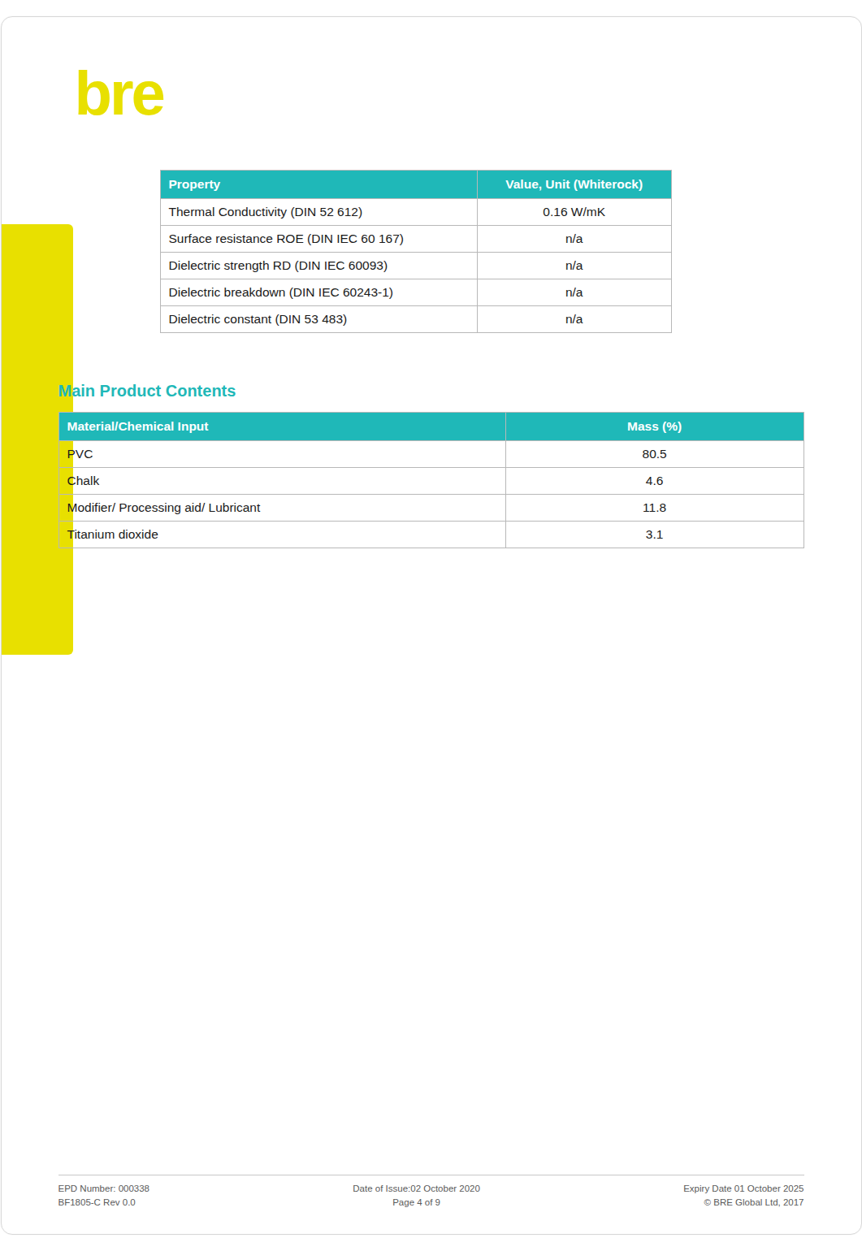bre
| Property | Value, Unit (Whiterock) |
| --- | --- |
| Thermal Conductivity (DIN 52 612) | 0.16 W/mK |
| Surface resistance ROE (DIN IEC 60 167) | n/a |
| Dielectric strength RD (DIN IEC 60093) | n/a |
| Dielectric breakdown (DIN IEC 60243-1) | n/a |
| Dielectric constant (DIN 53 483) | n/a |
Main Product Contents
| Material/Chemical Input | Mass (%) |
| --- | --- |
| PVC | 80.5 |
| Chalk | 4.6 |
| Modifier/ Processing aid/ Lubricant | 11.8 |
| Titanium dioxide | 3.1 |
EPD Number: 000338
BF1805-C Rev 0.0
Date of Issue:02 October 2020
Page 4 of 9
Expiry Date 01 October 2025
© BRE Global Ltd, 2017